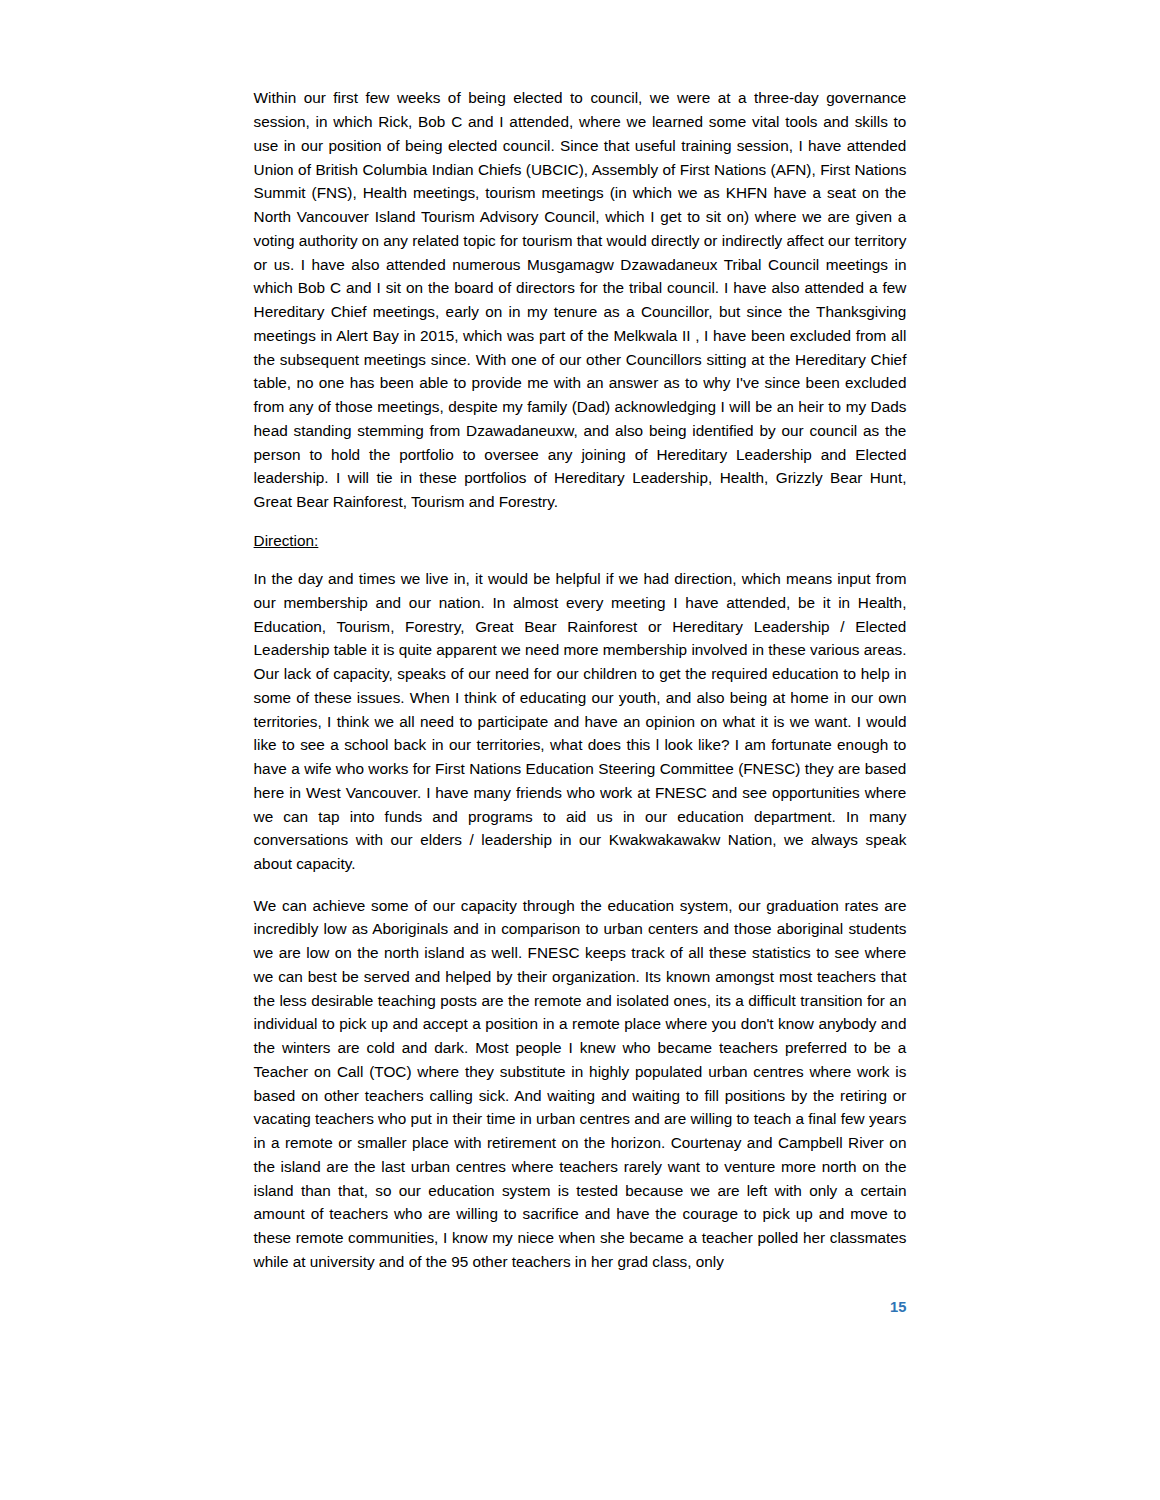Within our first few weeks of being elected to council, we were at a three-day governance session, in which Rick, Bob C and I attended, where we learned some vital tools and skills to use in our position of being elected council. Since that useful training session, I have attended Union of British Columbia Indian Chiefs (UBCIC), Assembly of First Nations (AFN), First Nations Summit (FNS), Health meetings, tourism meetings (in which we as KHFN have a seat on the North Vancouver Island Tourism Advisory Council, which I get to sit on) where we are given a voting authority on any related topic for tourism that would directly or indirectly affect our territory or us. I have also attended numerous Musgamagw Dzawadaneux Tribal Council meetings in which Bob C and I sit on the board of directors for the tribal council. I have also attended a few Hereditary Chief meetings, early on in my tenure as a Councillor, but since the Thanksgiving meetings in Alert Bay in 2015, which was part of the Melkwala II , I have been excluded from all the subsequent meetings since. With one of our other Councillors sitting at the Hereditary Chief table, no one has been able to provide me with an answer as to why I've since been excluded from any of those meetings, despite my family (Dad) acknowledging I will be an heir to my Dads head standing stemming from Dzawadaneuxw, and also being identified by our council as the person to hold the portfolio to oversee any joining of Hereditary Leadership and Elected leadership. I will tie in these portfolios of Hereditary Leadership, Health, Grizzly Bear Hunt, Great Bear Rainforest, Tourism and Forestry.
Direction:
In the day and times we live in, it would be helpful if we had direction, which means input from our membership and our nation. In almost every meeting I have attended, be it in Health, Education, Tourism, Forestry, Great Bear Rainforest or Hereditary Leadership / Elected Leadership table it is quite apparent we need more membership involved in these various areas. Our lack of capacity, speaks of our need for our children to get the required education to help in some of these issues. When I think of educating our youth, and also being at home in our own territories, I think we all need to participate and have an opinion on what it is we want. I would like to see a school back in our territories, what does this l look like? I am fortunate enough to have a wife who works for First Nations Education Steering Committee (FNESC) they are based here in West Vancouver. I have many friends who work at FNESC and see opportunities where we can tap into funds and programs to aid us in our education department. In many conversations with our elders / leadership in our Kwakwakawakw Nation, we always speak about capacity.
We can achieve some of our capacity through the education system, our graduation rates are incredibly low as Aboriginals and in comparison to urban centers and those aboriginal students we are low on the north island as well. FNESC keeps track of all these statistics to see where we can best be served and helped by their organization. Its known amongst most teachers that the less desirable teaching posts are the remote and isolated ones, its a difficult transition for an individual to pick up and accept a position in a remote place where you don't know anybody and the winters are cold and dark. Most people I knew who became teachers preferred to be a Teacher on Call (TOC) where they substitute in highly populated urban centres where work is based on other teachers calling sick. And waiting and waiting to fill positions by the retiring or vacating teachers who put in their time in urban centres and are willing to teach a final few years in a remote or smaller place with retirement on the horizon. Courtenay and Campbell River on the island are the last urban centres where teachers rarely want to venture more north on the island than that, so our education system is tested because we are left with only a certain amount of teachers who are willing to sacrifice and have the courage to pick up and move to these remote communities, I know my niece when she became a teacher polled her classmates while at university and of the 95 other teachers in her grad class, only
15